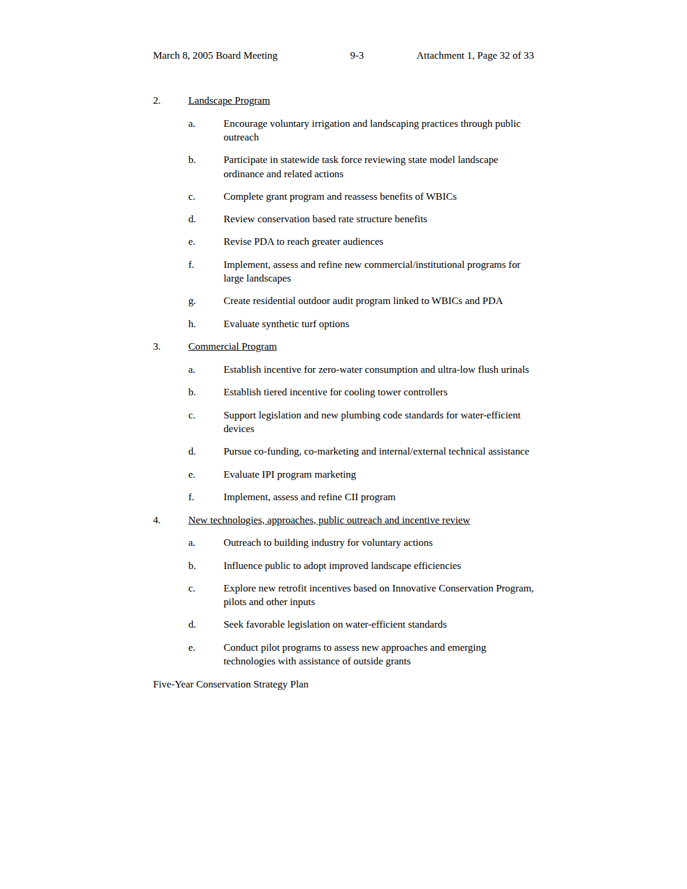March 8, 2005 Board Meeting
9-3
Attachment 1, Page 32 of 33
2. Landscape Program
a. Encourage voluntary irrigation and landscaping practices through public outreach
b. Participate in statewide task force reviewing state model landscape ordinance and related actions
c. Complete grant program and reassess benefits of WBICs
d. Review conservation based rate structure benefits
e. Revise PDA to reach greater audiences
f. Implement, assess and refine new commercial/institutional programs for large landscapes
g. Create residential outdoor audit program linked to WBICs and PDA
h. Evaluate synthetic turf options
3. Commercial Program
a. Establish incentive for zero-water consumption and ultra-low flush urinals
b. Establish tiered incentive for cooling tower controllers
c. Support legislation and new plumbing code standards for water-efficient devices
d. Pursue co-funding, co-marketing and internal/external technical assistance
e. Evaluate IPI program marketing
f. Implement, assess and refine CII program
4. New technologies, approaches, public outreach and incentive review
a. Outreach to building industry for voluntary actions
b. Influence public to adopt improved landscape efficiencies
c. Explore new retrofit incentives based on Innovative Conservation Program, pilots and other inputs
d. Seek favorable legislation on water-efficient standards
e. Conduct pilot programs to assess new approaches and emerging technologies with assistance of outside grants
Five-Year Conservation Strategy Plan